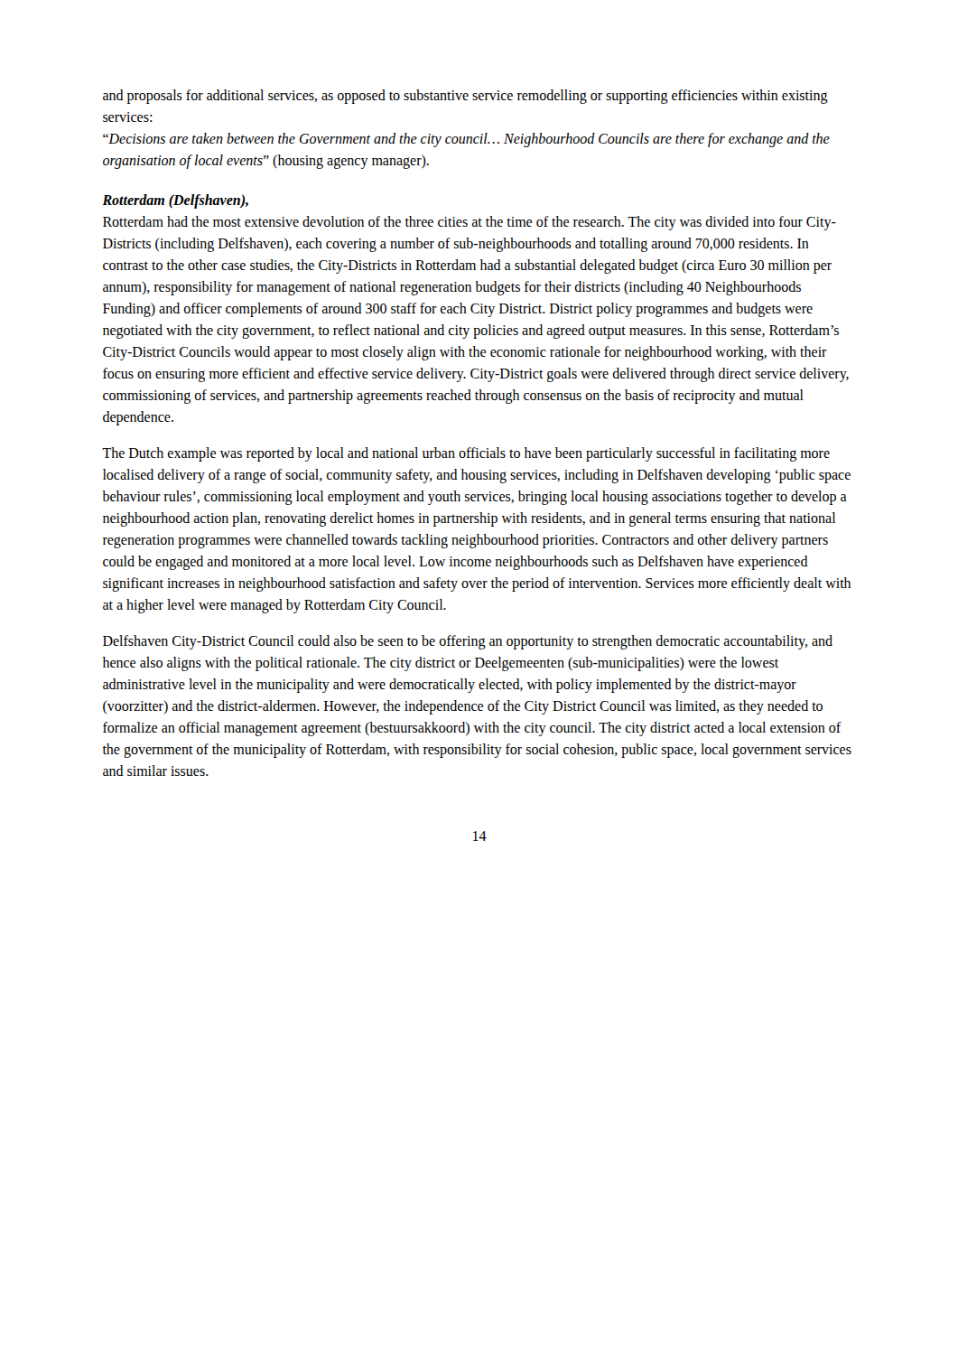and proposals for additional services, as opposed to substantive service remodelling or supporting efficiencies within existing services:
“Decisions are taken between the Government and the city council… Neighbourhood Councils are there for exchange and the organisation of local events” (housing agency manager).
Rotterdam (Delfshaven),
Rotterdam had the most extensive devolution of the three cities at the time of the research. The city was divided into four City-Districts (including Delfshaven), each covering a number of sub-neighbourhoods and totalling around 70,000 residents. In contrast to the other case studies, the City-Districts in Rotterdam had a substantial delegated budget (circa Euro 30 million per annum), responsibility for management of national regeneration budgets for their districts (including 40 Neighbourhoods Funding) and officer complements of around 300 staff for each City District. District policy programmes and budgets were negotiated with the city government, to reflect national and city policies and agreed output measures. In this sense, Rotterdam’s City-District Councils would appear to most closely align with the economic rationale for neighbourhood working, with their focus on ensuring more efficient and effective service delivery. City-District goals were delivered through direct service delivery, commissioning of services, and partnership agreements reached through consensus on the basis of reciprocity and mutual dependence.
The Dutch example was reported by local and national urban officials to have been particularly successful in facilitating more localised delivery of a range of social, community safety, and housing services, including in Delfshaven developing ‘public space behaviour rules’, commissioning local employment and youth services, bringing local housing associations together to develop a neighbourhood action plan, renovating derelict homes in partnership with residents, and in general terms ensuring that national regeneration programmes were channelled towards tackling neighbourhood priorities. Contractors and other delivery partners could be engaged and monitored at a more local level. Low income neighbourhoods such as Delfshaven have experienced significant increases in neighbourhood satisfaction and safety over the period of intervention. Services more efficiently dealt with at a higher level were managed by Rotterdam City Council.
Delfshaven City-District Council could also be seen to be offering an opportunity to strengthen democratic accountability, and hence also aligns with the political rationale. The city district or Deelgemeenten (sub-municipalities) were the lowest administrative level in the municipality and were democratically elected, with policy implemented by the district-mayor (voorzitter) and the district-aldermen. However, the independence of the City District Council was limited, as they needed to formalize an official management agreement (bestuursakkoord) with the city council. The city district acted a local extension of the government of the municipality of Rotterdam, with responsibility for social cohesion, public space, local government services and similar issues.
14